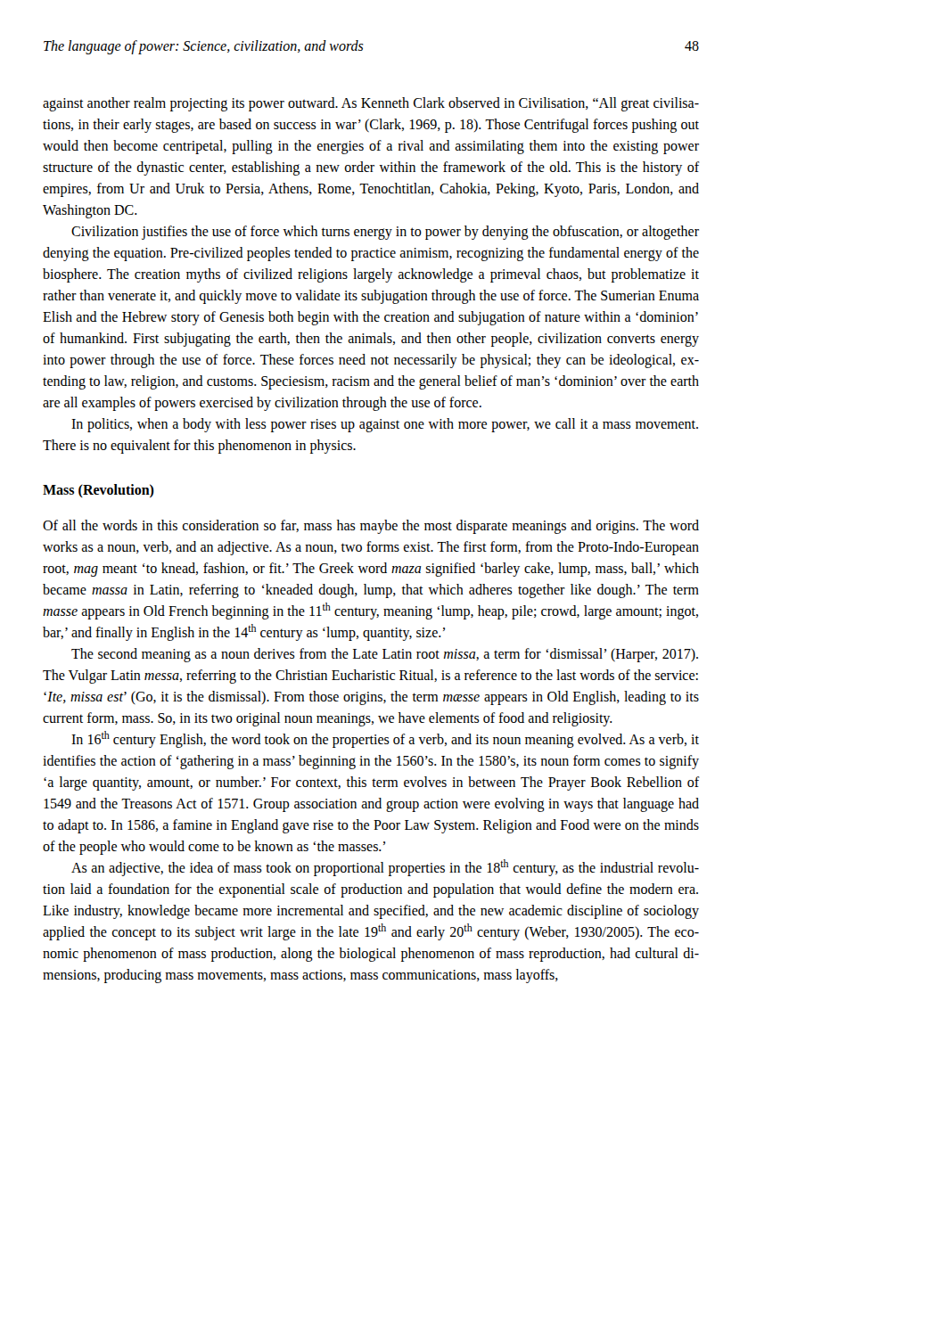The language of power: Science, civilization, and words 48
against another realm projecting its power outward. As Kenneth Clark observed in Civilisation, “All great civilisations, in their early stages, are based on success in war’ (Clark, 1969, p. 18). Those Centrifugal forces pushing out would then become centripetal, pulling in the energies of a rival and assimilating them into the existing power structure of the dynastic center, establishing a new order within the framework of the old. This is the history of empires, from Ur and Uruk to Persia, Athens, Rome, Tenochtitlan, Cahokia, Peking, Kyoto, Paris, London, and Washington DC.
Civilization justifies the use of force which turns energy in to power by denying the obfuscation, or altogether denying the equation. Pre-civilized peoples tended to practice animism, recognizing the fundamental energy of the biosphere. The creation myths of civilized religions largely acknowledge a primeval chaos, but problematize it rather than venerate it, and quickly move to validate its subjugation through the use of force. The Sumerian Enuma Elish and the Hebrew story of Genesis both begin with the creation and subjugation of nature within a ‘dominion’ of humankind. First subjugating the earth, then the animals, and then other people, civilization converts energy into power through the use of force. These forces need not necessarily be physical; they can be ideological, extending to law, religion, and customs. Speciesism, racism and the general belief of man’s ‘dominion’ over the earth are all examples of powers exercised by civilization through the use of force.
In politics, when a body with less power rises up against one with more power, we call it a mass movement. There is no equivalent for this phenomenon in physics.
Mass (Revolution)
Of all the words in this consideration so far, mass has maybe the most disparate meanings and origins. The word works as a noun, verb, and an adjective. As a noun, two forms exist. The first form, from the Proto-Indo-European root, mag meant ‘to knead, fashion, or fit.’ The Greek word maza signified ‘barley cake, lump, mass, ball,’ which became massa in Latin, referring to ‘kneaded dough, lump, that which adheres together like dough.’ The term masse appears in Old French beginning in the 11th century, meaning ‘lump, heap, pile; crowd, large amount; ingot, bar,’ and finally in English in the 14th century as ‘lump, quantity, size.’
The second meaning as a noun derives from the Late Latin root missa, a term for ‘dismissal’ (Harper, 2017). The Vulgar Latin messa, referring to the Christian Eucharistic Ritual, is a reference to the last words of the service: ‘Ite, missa est’ (Go, it is the dismissal). From those origins, the term mæsse appears in Old English, leading to its current form, mass. So, in its two original noun meanings, we have elements of food and religiosity.
In 16th century English, the word took on the properties of a verb, and its noun meaning evolved. As a verb, it identifies the action of ‘gathering in a mass’ beginning in the 1560’s. In the 1580’s, its noun form comes to signify ‘a large quantity, amount, or number.’ For context, this term evolves in between The Prayer Book Rebellion of 1549 and the Treasons Act of 1571. Group association and group action were evolving in ways that language had to adapt to. In 1586, a famine in England gave rise to the Poor Law System. Religion and Food were on the minds of the people who would come to be known as ‘the masses.’
As an adjective, the idea of mass took on proportional properties in the 18th century, as the industrial revolution laid a foundation for the exponential scale of production and population that would define the modern era. Like industry, knowledge became more incremental and specified, and the new academic discipline of sociology applied the concept to its subject writ large in the late 19th and early 20th century (Weber, 1930/2005). The economic phenomenon of mass production, along the biological phenomenon of mass reproduction, had cultural dimensions, producing mass movements, mass actions, mass communications, mass layoffs,